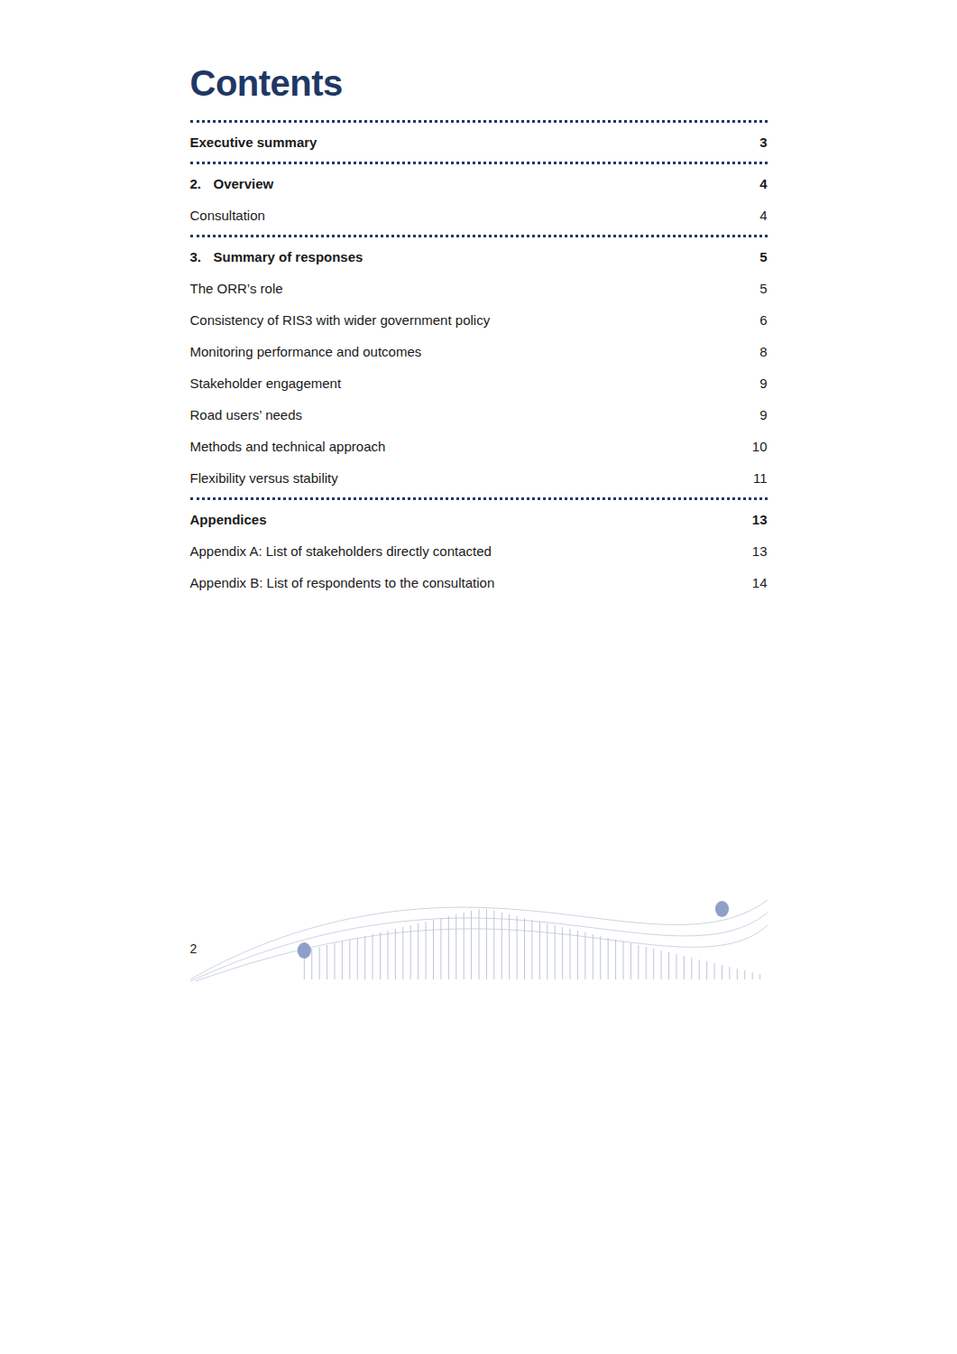Contents
Executive summary 3
2. Overview 4
Consultation 4
3. Summary of responses 5
The ORR’s role 5
Consistency of RIS3 with wider government policy 6
Monitoring performance and outcomes 8
Stakeholder engagement 9
Road users’ needs 9
Methods and technical approach 10
Flexibility versus stability 11
Appendices 13
Appendix A: List of stakeholders directly contacted 13
Appendix B: List of respondents to the consultation 14
2